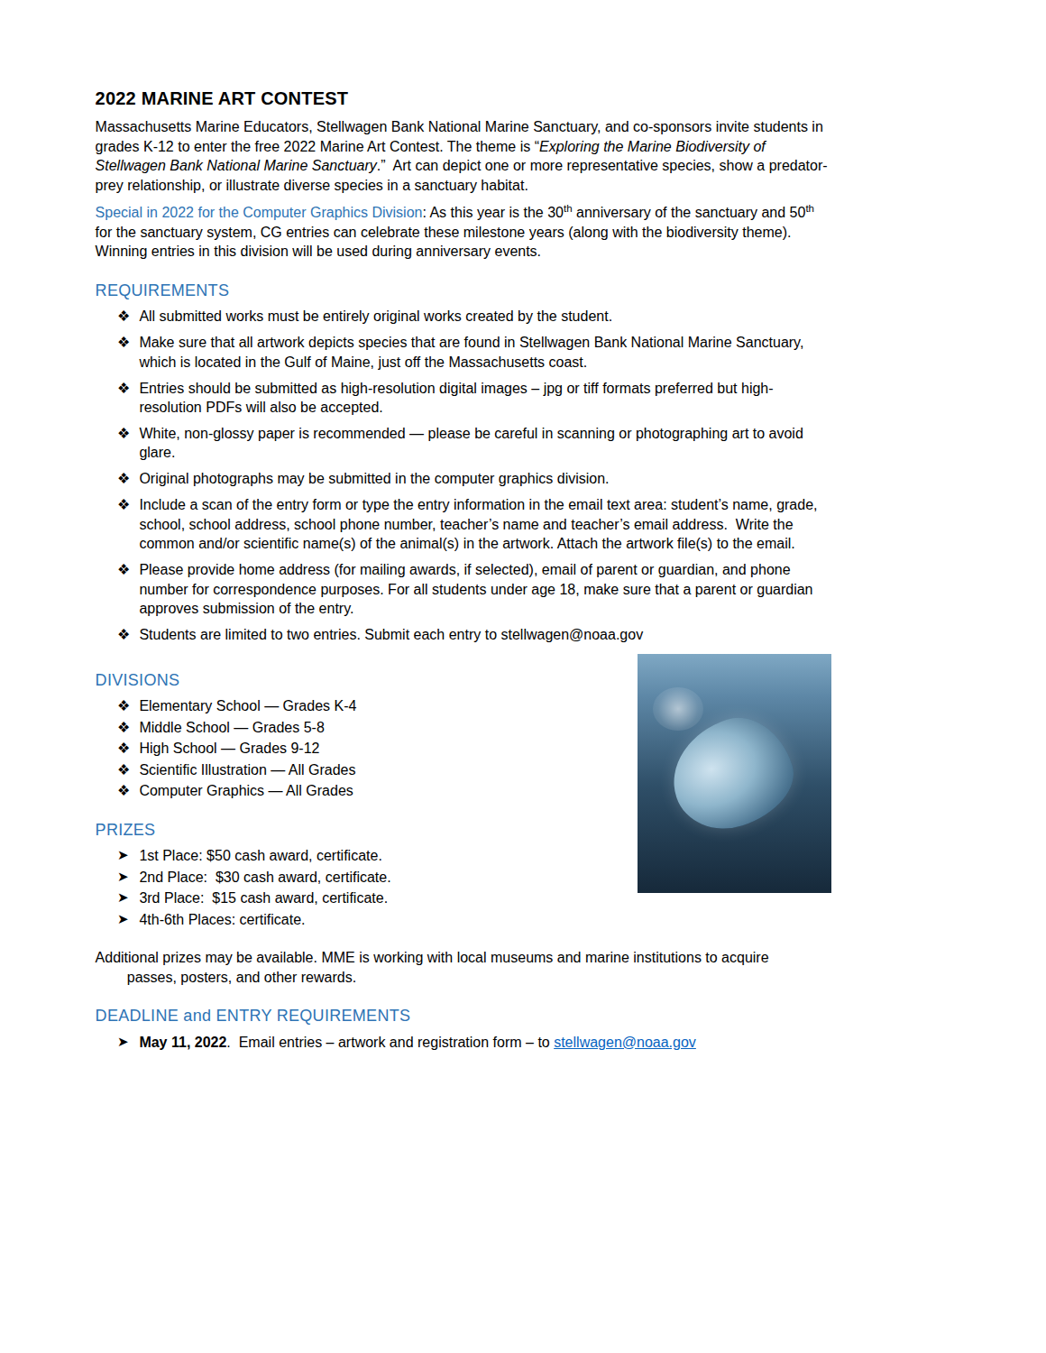2022 MARINE ART CONTEST
Massachusetts Marine Educators, Stellwagen Bank National Marine Sanctuary, and co-sponsors invite students in grades K-12 to enter the free 2022 Marine Art Contest. The theme is “Exploring the Marine Biodiversity of Stellwagen Bank National Marine Sanctuary.” Art can depict one or more representative species, show a predator-prey relationship, or illustrate diverse species in a sanctuary habitat.
Special in 2022 for the Computer Graphics Division: As this year is the 30th anniversary of the sanctuary and 50th for the sanctuary system, CG entries can celebrate these milestone years (along with the biodiversity theme). Winning entries in this division will be used during anniversary events.
REQUIREMENTS
All submitted works must be entirely original works created by the student.
Make sure that all artwork depicts species that are found in Stellwagen Bank National Marine Sanctuary, which is located in the Gulf of Maine, just off the Massachusetts coast.
Entries should be submitted as high-resolution digital images – jpg or tiff formats preferred but high-resolution PDFs will also be accepted.
White, non-glossy paper is recommended — please be careful in scanning or photographing art to avoid glare.
Original photographs may be submitted in the computer graphics division.
Include a scan of the entry form or type the entry information in the email text area: student’s name, grade, school, school address, school phone number, teacher’s name and teacher’s email address. Write the common and/or scientific name(s) of the animal(s) in the artwork. Attach the artwork file(s) to the email.
Please provide home address (for mailing awards, if selected), email of parent or guardian, and phone number for correspondence purposes. For all students under age 18, make sure that a parent or guardian approves submission of the entry.
Students are limited to two entries. Submit each entry to stellwagen@noaa.gov
DIVISIONS
Elementary School — Grades K-4
Middle School — Grades 5-8
High School — Grades 9-12
Scientific Illustration — All Grades
Computer Graphics — All Grades
PRIZES
1st Place: $50 cash award, certificate.
2nd Place: $30 cash award, certificate.
3rd Place: $15 cash award, certificate.
4th-6th Places: certificate.
Additional prizes may be available. MME is working with local museums and marine institutions to acquire passes, posters, and other rewards.
DEADLINE and ENTRY REQUIREMENTS
May 11, 2022. Email entries – artwork and registration form – to stellwagen@noaa.gov